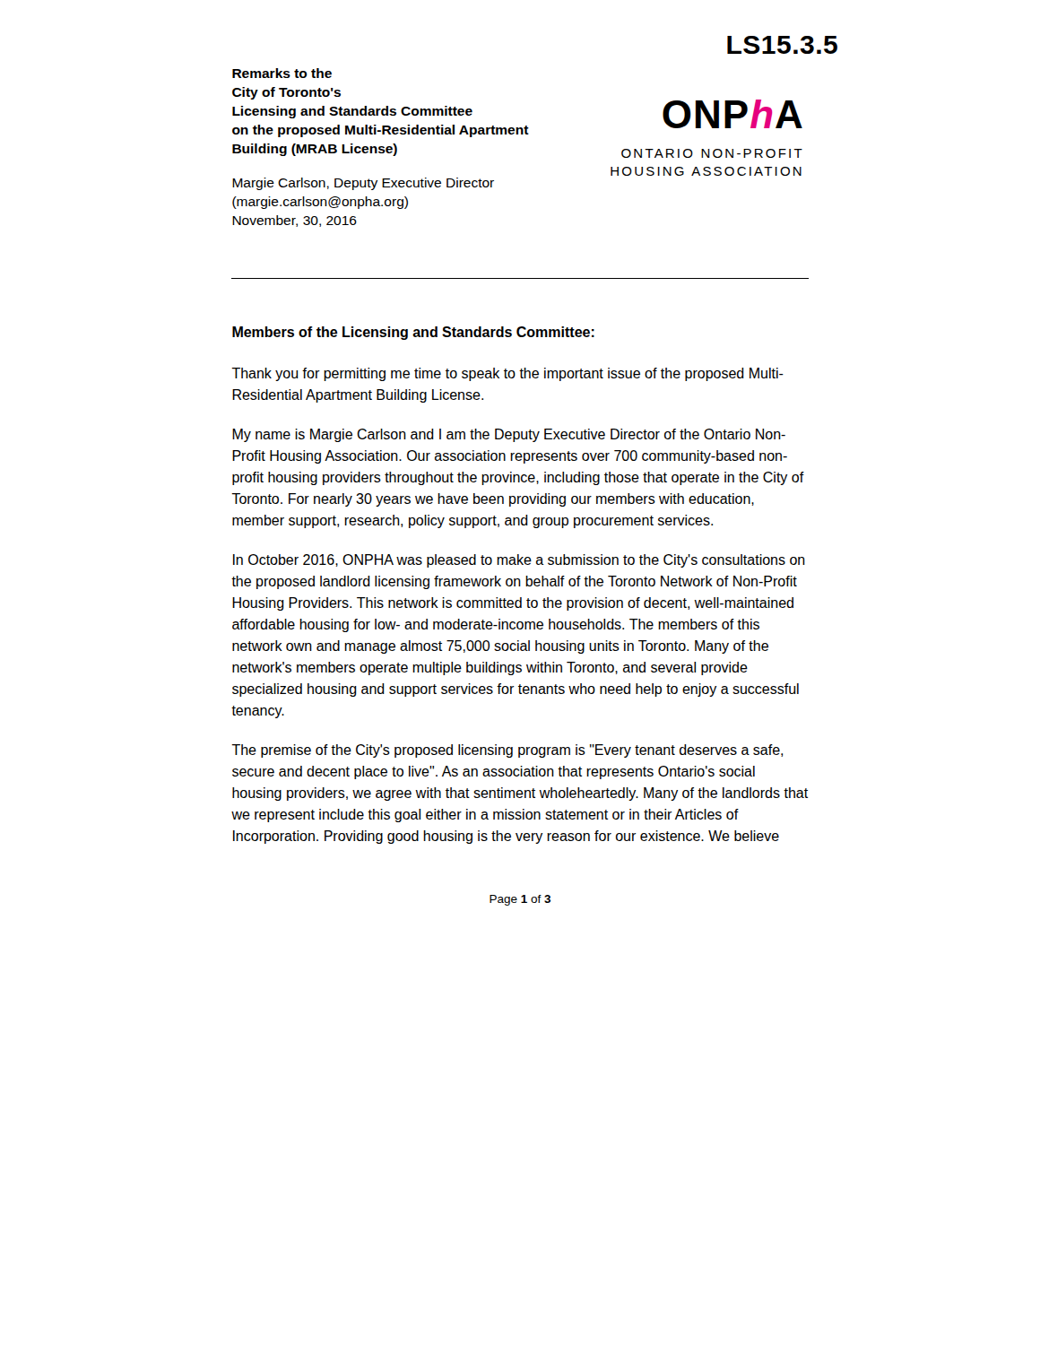LS15.3.5
Remarks to the
City of Toronto's
Licensing and Standards Committee
on the proposed Multi-Residential Apartment
Building (MRAB License)
Margie Carlson, Deputy Executive Director
(margie.carlson@onpha.org)
November, 30, 2016
ONPh A
ONTARIO NON-PROFIT
HOUSING ASSOCIATION
Members of the Licensing and Standards Committee:
Thank you for permitting me time to speak to the important issue of the proposed Multi-Residential Apartment Building License.
My name is Margie Carlson and I am the Deputy Executive Director of the Ontario Non-Profit Housing Association. Our association represents over 700 community-based non-profit housing providers throughout the province, including those that operate in the City of Toronto. For nearly 30 years we have been providing our members with education, member support, research, policy support, and group procurement services.
In October 2016, ONPHA was pleased to make a submission to the City's consultations on the proposed landlord licensing framework on behalf of the Toronto Network of Non-Profit Housing Providers. This network is committed to the provision of decent, well-maintained affordable housing for low- and moderate-income households. The members of this network own and manage almost 75,000 social housing units in Toronto. Many of the network's members operate multiple buildings within Toronto, and several provide specialized housing and support services for tenants who need help to enjoy a successful tenancy.
The premise of the City's proposed licensing program is "Every tenant deserves a safe, secure and decent place to live". As an association that represents Ontario's social housing providers, we agree with that sentiment wholeheartedly. Many of the landlords that we represent include this goal either in a mission statement or in their Articles of Incorporation. Providing good housing is the very reason for our existence. We believe
Page 1 of 3